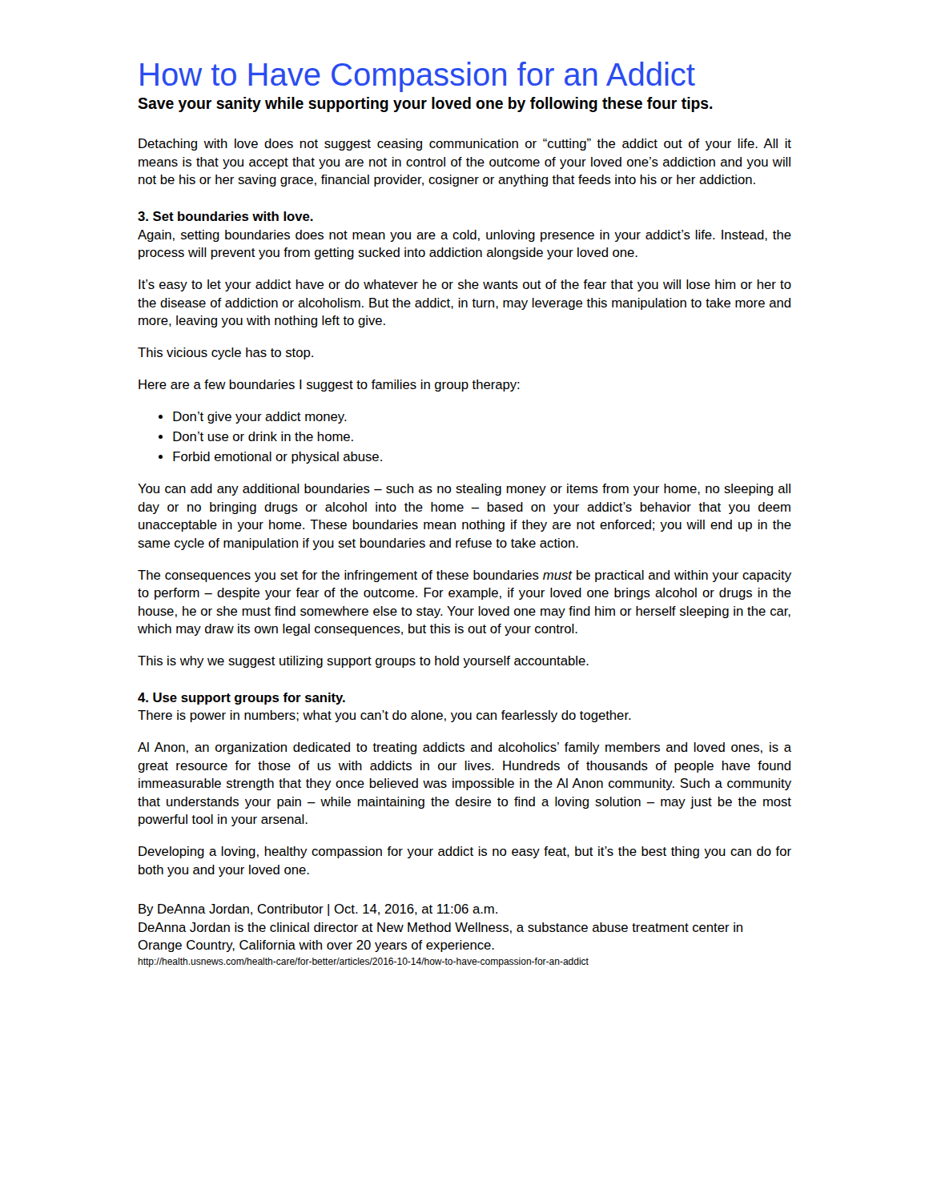How to Have Compassion for an Addict
Save your sanity while supporting your loved one by following these four tips.
Detaching with love does not suggest ceasing communication or “cutting” the addict out of your life. All it means is that you accept that you are not in control of the outcome of your loved one’s addiction and you will not be his or her saving grace, financial provider, cosigner or anything that feeds into his or her addiction.
3. Set boundaries with love.
Again, setting boundaries does not mean you are a cold, unloving presence in your addict’s life. Instead, the process will prevent you from getting sucked into addiction alongside your loved one.
It’s easy to let your addict have or do whatever he or she wants out of the fear that you will lose him or her to the disease of addiction or alcoholism. But the addict, in turn, may leverage this manipulation to take more and more, leaving you with nothing left to give.
This vicious cycle has to stop.
Here are a few boundaries I suggest to families in group therapy:
Don’t give your addict money.
Don’t use or drink in the home.
Forbid emotional or physical abuse.
You can add any additional boundaries – such as no stealing money or items from your home, no sleeping all day or no bringing drugs or alcohol into the home – based on your addict’s behavior that you deem unacceptable in your home. These boundaries mean nothing if they are not enforced; you will end up in the same cycle of manipulation if you set boundaries and refuse to take action.
The consequences you set for the infringement of these boundaries must be practical and within your capacity to perform – despite your fear of the outcome. For example, if your loved one brings alcohol or drugs in the house, he or she must find somewhere else to stay. Your loved one may find him or herself sleeping in the car, which may draw its own legal consequences, but this is out of your control.
This is why we suggest utilizing support groups to hold yourself accountable.
4. Use support groups for sanity.
There is power in numbers; what you can’t do alone, you can fearlessly do together.
Al Anon, an organization dedicated to treating addicts and alcoholics’ family members and loved ones, is a great resource for those of us with addicts in our lives. Hundreds of thousands of people have found immeasurable strength that they once believed was impossible in the Al Anon community. Such a community that understands your pain – while maintaining the desire to find a loving solution – may just be the most powerful tool in your arsenal.
Developing a loving, healthy compassion for your addict is no easy feat, but it’s the best thing you can do for both you and your loved one.
By DeAnna Jordan, Contributor | Oct. 14, 2016, at 11:06 a.m.
DeAnna Jordan is the clinical director at New Method Wellness, a substance abuse treatment center in Orange Country, California with over 20 years of experience.
http://health.usnews.com/health-care/for-better/articles/2016-10-14/how-to-have-compassion-for-an-addict